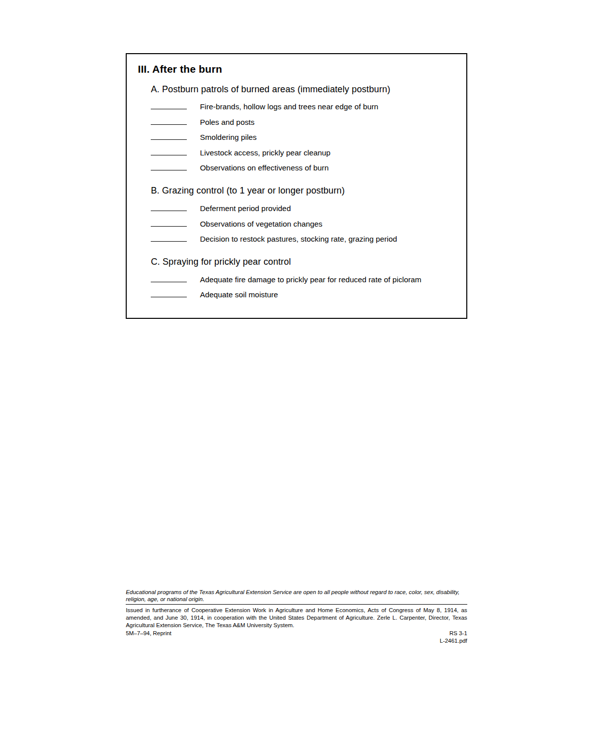III. After the burn
A. Postburn patrols of burned areas (immediately postburn)
Fire-brands, hollow logs and trees near edge of burn
Poles and posts
Smoldering piles
Livestock access, prickly pear cleanup
Observations on effectiveness of burn
B. Grazing control (to 1 year or longer postburn)
Deferment period provided
Observations of vegetation changes
Decision to restock pastures, stocking rate, grazing period
C. Spraying for prickly pear control
Adequate fire damage to prickly pear for reduced rate of picloram
Adequate soil moisture
Educational programs of the Texas Agricultural Extension Service are open to all people without regard to race, color, sex, disability, religion, age, or national origin.
Issued in furtherance of Cooperative Extension Work in Agriculture and Home Economics, Acts of Congress of May 8, 1914, as amended, and June 30, 1914, in cooperation with the United States Department of Agriculture. Zerle L. Carpenter, Director, Texas Agricultural Extension Service, The Texas A&M University System.
5M–7–94, Reprint
RS 3-1
L-2461.pdf